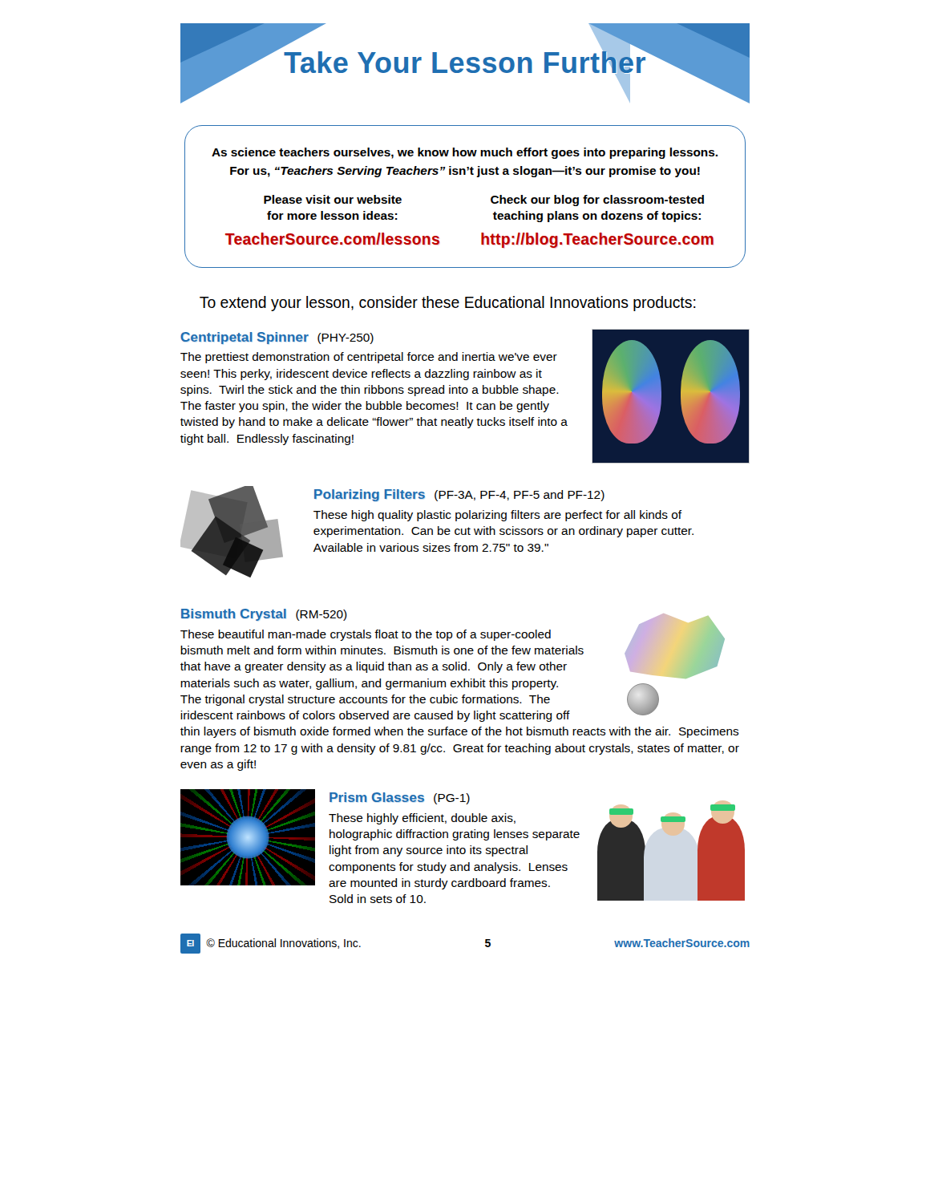Take Your Lesson Further
As science teachers ourselves, we know how much effort goes into preparing lessons.
For us, “Teachers Serving Teachers” isn’t just a slogan—it’s our promise to you!
Please visit our website
for more lesson ideas:
TeacherSource.com/lessons
Check our blog for classroom-tested
teaching plans on dozens of topics:
http://blog.TeacherSource.com
To extend your lesson, consider these Educational Innovations products:
Centripetal Spinner (PHY-250)
The prettiest demonstration of centripetal force and inertia we've ever seen! This perky, iridescent device reflects a dazzling rainbow as it spins. Twirl the stick and the thin ribbons spread into a bubble shape. The faster you spin, the wider the bubble becomes! It can be gently twisted by hand to make a delicate “flower” that neatly tucks itself into a tight ball. Endlessly fascinating!
Polarizing Filters (PF-3A, PF-4, PF-5 and PF-12)
These high quality plastic polarizing filters are perfect for all kinds of experimentation. Can be cut with scissors or an ordinary paper cutter. Available in various sizes from 2.75" to 39."
Bismuth Crystal (RM-520)
These beautiful man-made crystals float to the top of a super-cooled bismuth melt and form within minutes. Bismuth is one of the few materials that have a greater density as a liquid than as a solid. Only a few other materials such as water, gallium, and germanium exhibit this property. The trigonal crystal structure accounts for the cubic formations. The iridescent rainbows of colors observed are caused by light scattering off thin layers of bismuth oxide formed when the surface of the hot bismuth reacts with the air. Specimens range from 12 to 17 g with a density of 9.81 g/cc. Great for teaching about crystals, states of matter, or even as a gift!
Prism Glasses (PG-1)
These highly efficient, double axis, holographic diffraction grating lenses separate light from any source into its spectral components for study and analysis. Lenses are mounted in sturdy cardboard frames. Sold in sets of 10.
EI
© Educational Innovations, Inc.
5
www.TeacherSource.com